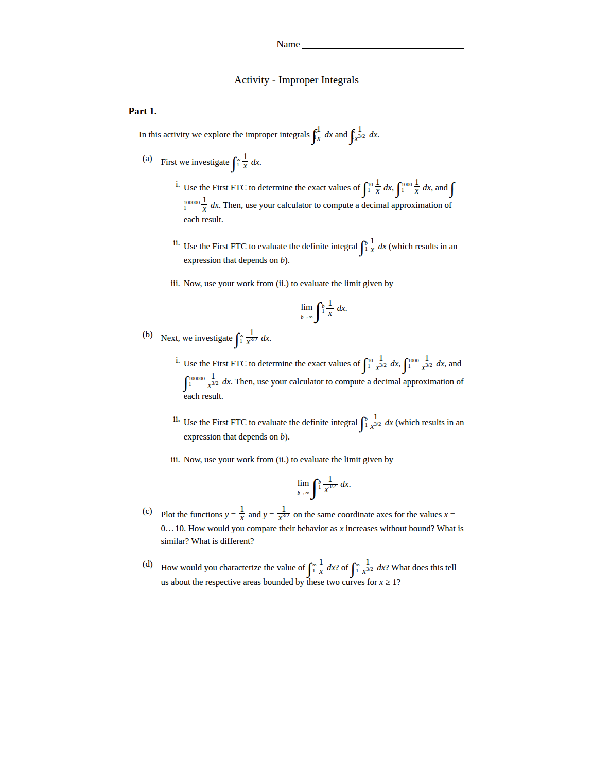Name
Activity - Improper Integrals
Part 1.
In this activity we explore the improper integrals ∫∞11 x dx and ∫∞11 x3/2 dx.
First we investigate ∫∞11 x dx.
Use the First FTC to determine the exact values of ∫1011 x dx, ∫100011 x dx, and ∫10000011 x dx. Then, use your calculator to compute a decimal approximation of each result.
Use the First FTC to evaluate the definite integral ∫b 11 x dx (which results in an expression that depends on b).
Now, use your work from (ii.) to evaluate the limit given by
lim b→∞∫b 11 x dx.
Next, we investigate ∫∞11 x3/2 dx.
Use the First FTC to determine the exact values of ∫1011 x3/2 dx, ∫100011 x3/2 dx, and ∫10000011 x3/2 dx. Then, use your calculator to compute a decimal approximation of each result.
Use the First FTC to evaluate the definite integral ∫b 11 x3/2 dx (which results in an expression that depends on b).
Now, use your work from (ii.) to evaluate the limit given by
lim b→∞∫b 11 x3/2 dx.
Plot the functions y = 1 x and y = 1 x3/2 on the same coordinate axes for the values x = 0…10. How would you compare their behavior as x increases without bound? What is similar? What is different?
How would you characterize the value of ∫∞11 x dx? of ∫∞11 x3/2 dx? What does this tell us about the respective areas bounded by these two curves for x ≥ 1?